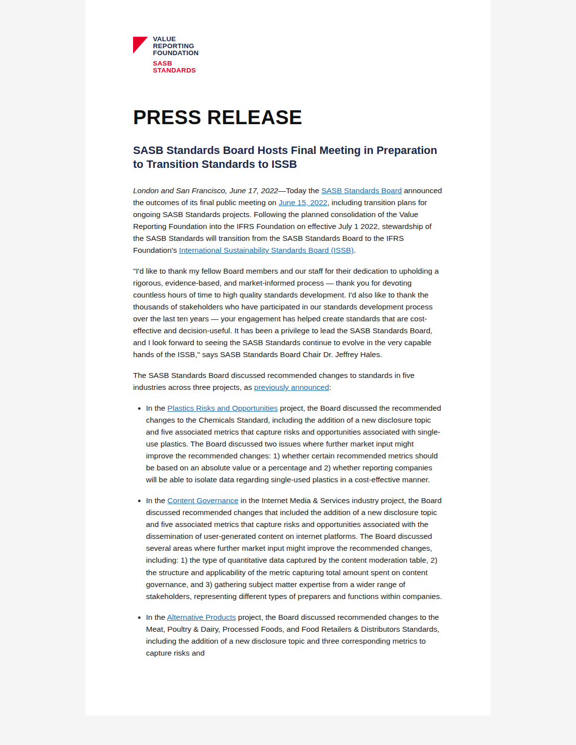Value
Reporting
Foundation
SASB
Standards
PRESS RELEASE
SASB Standards Board Hosts Final Meeting in Preparation to Transition Standards to ISSB
London and San Francisco, June 17, 2022—Today the SASB Standards Board announced the outcomes of its final public meeting on June 15, 2022, including transition plans for ongoing SASB Standards projects. Following the planned consolidation of the Value Reporting Foundation into the IFRS Foundation on effective July 1 2022, stewardship of the SASB Standards will transition from the SASB Standards Board to the IFRS Foundation's International Sustainability Standards Board (ISSB).
"I'd like to thank my fellow Board members and our staff for their dedication to upholding a rigorous, evidence-based, and market-informed process — thank you for devoting countless hours of time to high quality standards development. I'd also like to thank the thousands of stakeholders who have participated in our standards development process over the last ten years — your engagement has helped create standards that are cost-effective and decision-useful. It has been a privilege to lead the SASB Standards Board, and I look forward to seeing the SASB Standards continue to evolve in the very capable hands of the ISSB," says SASB Standards Board Chair Dr. Jeffrey Hales.
The SASB Standards Board discussed recommended changes to standards in five industries across three projects, as previously announced:
In the Plastics Risks and Opportunities project, the Board discussed the recommended changes to the Chemicals Standard, including the addition of a new disclosure topic and five associated metrics that capture risks and opportunities associated with single-use plastics. The Board discussed two issues where further market input might improve the recommended changes: 1) whether certain recommended metrics should be based on an absolute value or a percentage and 2) whether reporting companies will be able to isolate data regarding single-used plastics in a cost-effective manner.
In the Content Governance in the Internet Media & Services industry project, the Board discussed recommended changes that included the addition of a new disclosure topic and five associated metrics that capture risks and opportunities associated with the dissemination of user-generated content on internet platforms. The Board discussed several areas where further market input might improve the recommended changes, including: 1) the type of quantitative data captured by the content moderation table, 2) the structure and applicability of the metric capturing total amount spent on content governance, and 3) gathering subject matter expertise from a wider range of stakeholders, representing different types of preparers and functions within companies.
In the Alternative Products project, the Board discussed recommended changes to the Meat, Poultry & Dairy, Processed Foods, and Food Retailers & Distributors Standards, including the addition of a new disclosure topic and three corresponding metrics to capture risks and